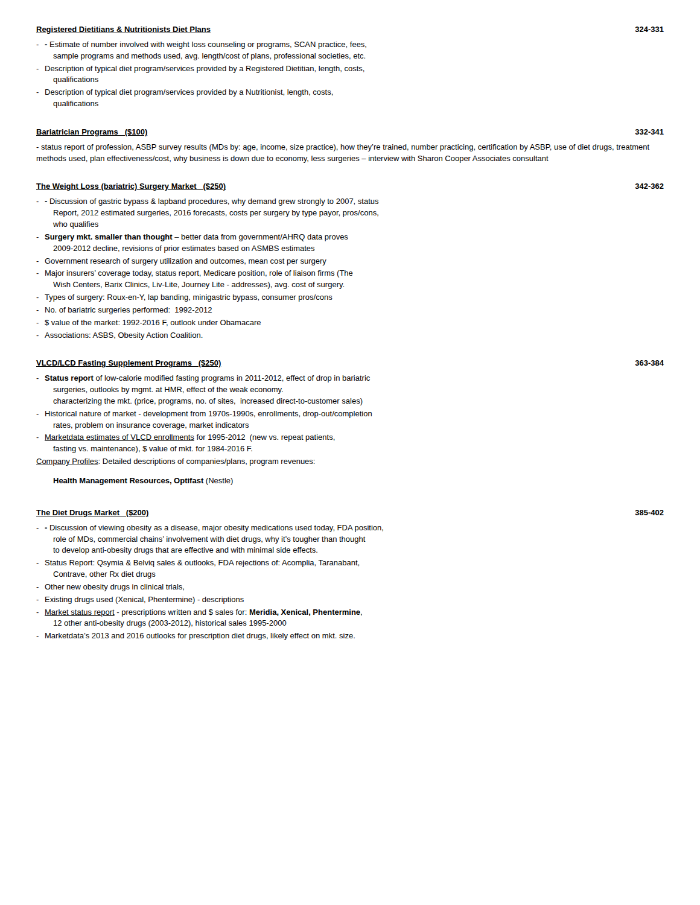Registered Dietitians & Nutritionists Diet Plans 324-331
- Estimate of number involved with weight loss counseling or programs, SCAN practice, fees, sample programs and methods used, avg. length/cost of plans, professional societies, etc.
Description of typical diet program/services provided by a Registered Dietitian, length, costs, qualifications
Description of typical diet program/services provided by a Nutritionist, length, costs, qualifications
Bariatrician Programs ($100) 332-341
- status report of profession, ASBP survey results (MDs by: age, income, size practice), how they’re trained, number practicing, certification by ASBP, use of diet drugs, treatment methods used, plan effectiveness/cost, why business is down due to economy, less surgeries – interview with Sharon Cooper Associates consultant
The Weight Loss (bariatric) Surgery Market ($250) 342-362
- Discussion of gastric bypass & lapband procedures, why demand grew strongly to 2007, status Report, 2012 estimated surgeries, 2016 forecasts, costs per surgery by type payor, pros/cons, who qualifies
Surgery mkt. smaller than thought – better data from government/AHRQ data proves 2009-2012 decline, revisions of prior estimates based on ASMBS estimates
Government research of surgery utilization and outcomes, mean cost per surgery
Major insurers’ coverage today, status report, Medicare position, role of liaison firms (The Wish Centers, Barix Clinics, Liv-Lite, Journey Lite - addresses), avg. cost of surgery.
Types of surgery: Roux-en-Y, lap banding, minigastric bypass, consumer pros/cons
No. of bariatric surgeries performed: 1992-2012
$ value of the market: 1992-2016 F, outlook under Obamacare
Associations: ASBS, Obesity Action Coalition.
VLCD/LCD Fasting Supplement Programs ($250) 363-384
Status report of low-calorie modified fasting programs in 2011-2012, effect of drop in bariatric surgeries, outlooks by mgmt. at HMR, effect of the weak economy. characterizing the mkt. (price, programs, no. of sites, increased direct-to-customer sales)
Historical nature of market - development from 1970s-1990s, enrollments, drop-out/completion rates, problem on insurance coverage, market indicators
Marketdata estimates of VLCD enrollments for 1995-2012 (new vs. repeat patients, fasting vs. maintenance), $ value of mkt. for 1984-2016 F.
Company Profiles: Detailed descriptions of companies/plans, program revenues:
Health Management Resources, Optifast (Nestle)
The Diet Drugs Market ($200) 385-402
- Discussion of viewing obesity as a disease, major obesity medications used today, FDA position, role of MDs, commercial chains’ involvement with diet drugs, why it’s tougher than thought to develop anti-obesity drugs that are effective and with minimal side effects.
Status Report: Qsymia & Belviq sales & outlooks, FDA rejections of: Acomplia, Taranabant, Contrave, other Rx diet drugs
Other new obesity drugs in clinical trials,
Existing drugs used (Xenical, Phentermine) - descriptions
Market status report - prescriptions written and $ sales for: Meridia, Xenical, Phentermine, 12 other anti-obesity drugs (2003-2012), historical sales 1995-2000
Marketdata’s 2013 and 2016 outlooks for prescription diet drugs, likely effect on mkt. size.